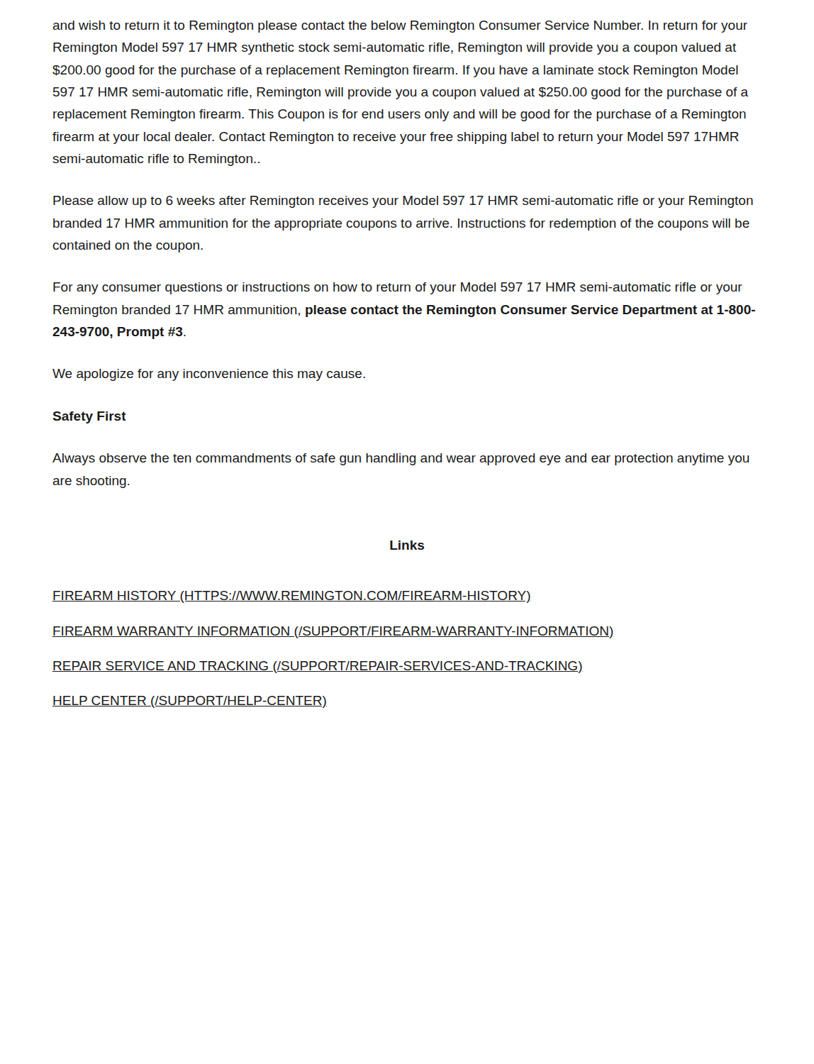and wish to return it to Remington please contact the below Remington Consumer Service Number. In return for your Remington Model 597 17 HMR synthetic stock semi-automatic rifle, Remington will provide you a coupon valued at $200.00 good for the purchase of a replacement Remington firearm. If you have a laminate stock Remington Model 597 17 HMR semi-automatic rifle, Remington will provide you a coupon valued at $250.00 good for the purchase of a replacement Remington firearm. This Coupon is for end users only and will be good for the purchase of a Remington firearm at your local dealer. Contact Remington to receive your free shipping label to return your Model 597 17HMR semi-automatic rifle to Remington..
Please allow up to 6 weeks after Remington receives your Model 597 17 HMR semi-automatic rifle or your Remington branded 17 HMR ammunition for the appropriate coupons to arrive. Instructions for redemption of the coupons will be contained on the coupon.
For any consumer questions or instructions on how to return of your Model 597 17 HMR semi-automatic rifle or your Remington branded 17 HMR ammunition, please contact the Remington Consumer Service Department at 1-800-243-9700, Prompt #3.
We apologize for any inconvenience this may cause.
Safety First
Always observe the ten commandments of safe gun handling and wear approved eye and ear protection anytime you are shooting.
Links
Firearm History (https://www.remington.com/firearm-history)
Firearm Warranty Information (/support/firearm-warranty-information)
Repair Service and Tracking (/support/repair-services-and-tracking)
Help Center (/support/help-center)